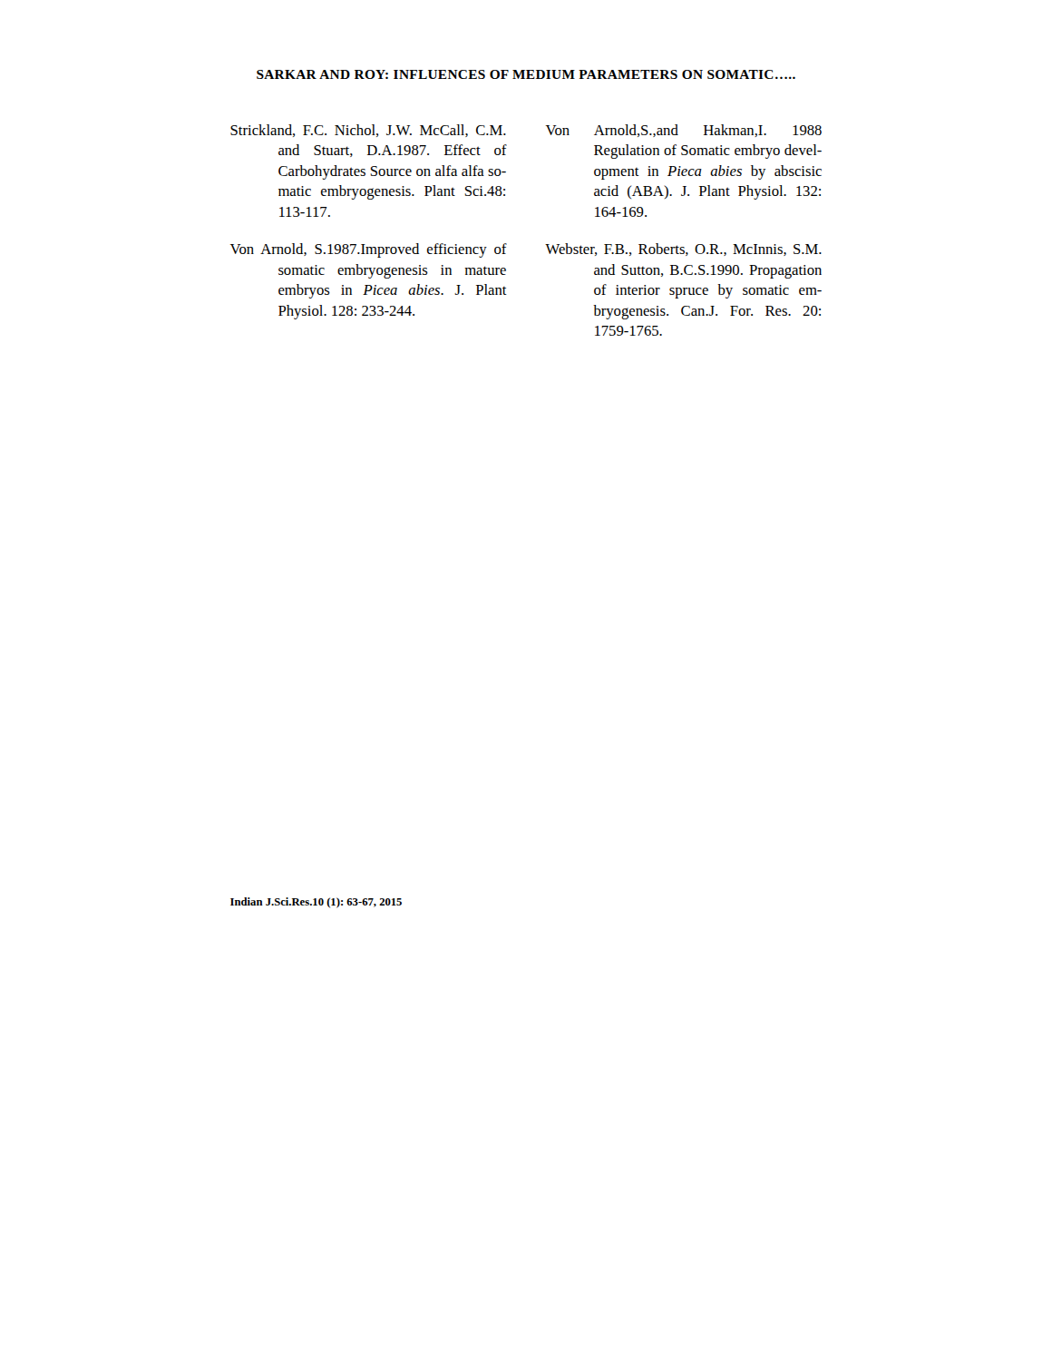SARKAR AND ROY: INFLUENCES OF MEDIUM PARAMETERS ON SOMATIC…..
Strickland, F.C. Nichol, J.W. McCall, C.M. and Stuart, D.A.1987. Effect of Carbohydrates Source on alfa alfa somatic embryogenesis. Plant Sci.48: 113-117.
Von Arnold, S.1987.Improved efficiency of somatic embryogenesis in mature embryos in Picea abies. J. Plant Physiol. 128: 233-244.
Von Arnold,S.,and Hakman,I. 1988 Regulation of Somatic embryo development in Pieca abies by abscisic acid (ABA). J. Plant Physiol. 132: 164-169.
Webster, F.B., Roberts, O.R., McInnis, S.M. and Sutton, B.C.S.1990. Propagation of interior spruce by somatic embryogenesis. Can.J. For. Res. 20: 1759-1765.
Indian J.Sci.Res.10 (1): 63-67, 2015